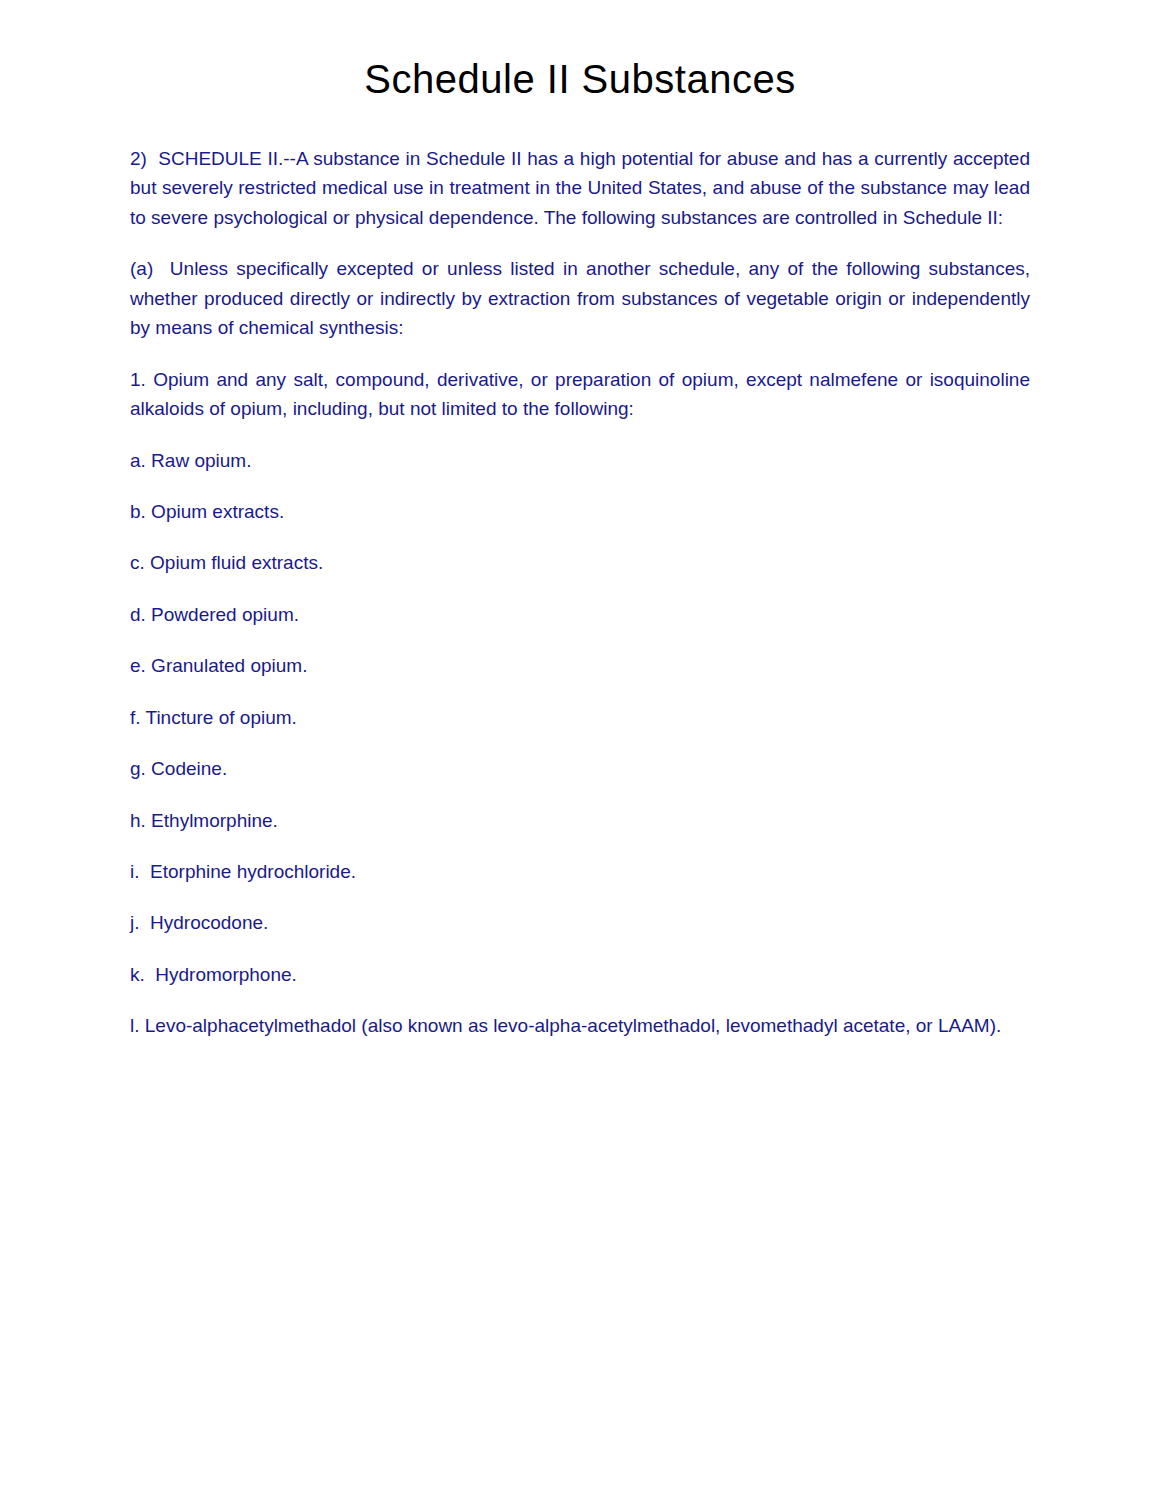Schedule II Substances
2) SCHEDULE II.--A substance in Schedule II has a high potential for abuse and has a currently accepted but severely restricted medical use in treatment in the United States, and abuse of the substance may lead to severe psychological or physical dependence. The following substances are controlled in Schedule II:
(a) Unless specifically excepted or unless listed in another schedule, any of the following substances, whether produced directly or indirectly by extraction from substances of vegetable origin or independently by means of chemical synthesis:
1. Opium and any salt, compound, derivative, or preparation of opium, except nalmefene or isoquinoline alkaloids of opium, including, but not limited to the following:
a. Raw opium.
b. Opium extracts.
c. Opium fluid extracts.
d. Powdered opium.
e. Granulated opium.
f. Tincture of opium.
g. Codeine.
h. Ethylmorphine.
i. Etorphine hydrochloride.
j. Hydrocodone.
k. Hydromorphone.
l. Levo-alphacetylmethadol (also known as levo-alpha-acetylmethadol, levomethadyl acetate, or LAAM).